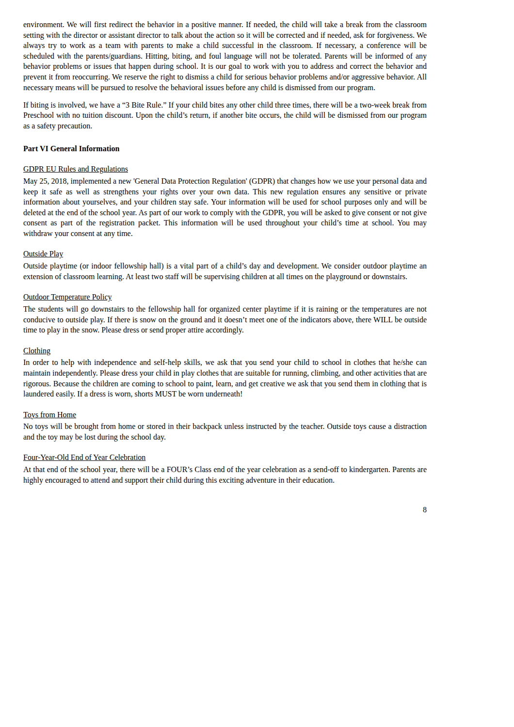environment. We will first redirect the behavior in a positive manner. If needed, the child will take a break from the classroom setting with the director or assistant director to talk about the action so it will be corrected and if needed, ask for forgiveness. We always try to work as a team with parents to make a child successful in the classroom. If necessary, a conference will be scheduled with the parents/guardians. Hitting, biting, and foul language will not be tolerated. Parents will be informed of any behavior problems or issues that happen during school. It is our goal to work with you to address and correct the behavior and prevent it from reoccurring. We reserve the right to dismiss a child for serious behavior problems and/or aggressive behavior. All necessary means will be pursued to resolve the behavioral issues before any child is dismissed from our program.
If biting is involved, we have a “3 Bite Rule.” If your child bites any other child three times, there will be a two-week break from Preschool with no tuition discount. Upon the child’s return, if another bite occurs, the child will be dismissed from our program as a safety precaution.
Part VI General Information
GDPR EU Rules and Regulations
May 25, 2018, implemented a new 'General Data Protection Regulation' (GDPR) that changes how we use your personal data and keep it safe as well as strengthens your rights over your own data. This new regulation ensures any sensitive or private information about yourselves, and your children stay safe. Your information will be used for school purposes only and will be deleted at the end of the school year. As part of our work to comply with the GDPR, you will be asked to give consent or not give consent as part of the registration packet. This information will be used throughout your child’s time at school. You may withdraw your consent at any time.
Outside Play
Outside playtime (or indoor fellowship hall) is a vital part of a child’s day and development. We consider outdoor playtime an extension of classroom learning. At least two staff will be supervising children at all times on the playground or downstairs.
Outdoor Temperature Policy
The students will go downstairs to the fellowship hall for organized center playtime if it is raining or the temperatures are not conducive to outside play. If there is snow on the ground and it doesn’t meet one of the indicators above, there WILL be outside time to play in the snow. Please dress or send proper attire accordingly.
Clothing
In order to help with independence and self-help skills, we ask that you send your child to school in clothes that he/she can maintain independently. Please dress your child in play clothes that are suitable for running, climbing, and other activities that are rigorous. Because the children are coming to school to paint, learn, and get creative we ask that you send them in clothing that is laundered easily. If a dress is worn, shorts MUST be worn underneath!
Toys from Home
No toys will be brought from home or stored in their backpack unless instructed by the teacher. Outside toys cause a distraction and the toy may be lost during the school day.
Four-Year-Old End of Year Celebration
At that end of the school year, there will be a FOUR’s Class end of the year celebration as a send-off to kindergarten. Parents are highly encouraged to attend and support their child during this exciting adventure in their education.
8